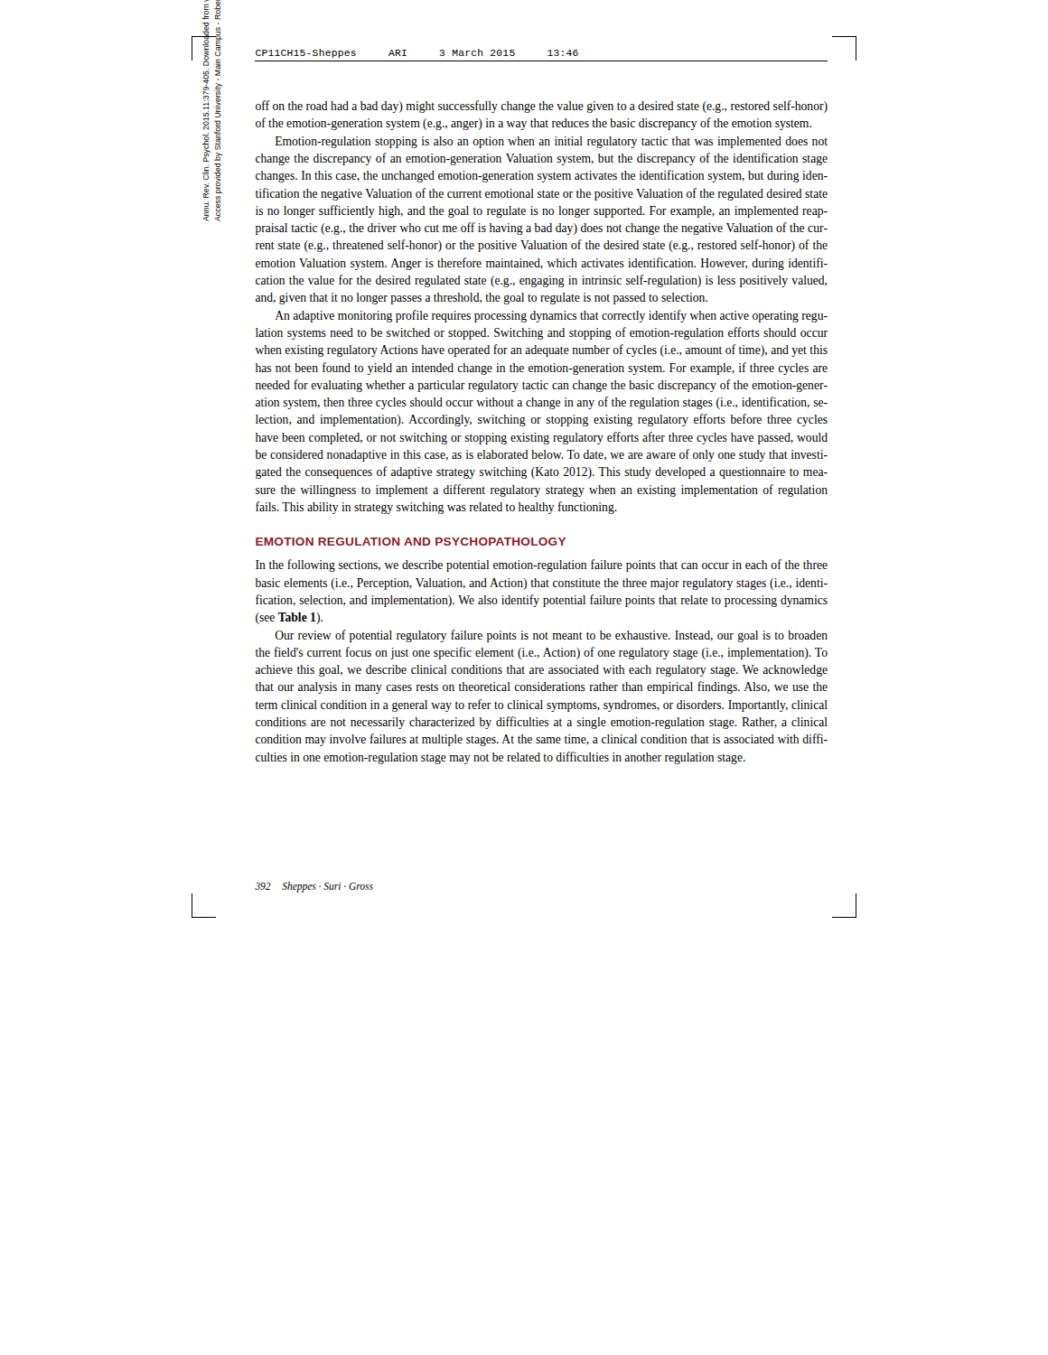CP11CH15-Sheppes ARI 3 March 2015 13:46
Annu. Rev. Clin. Psychol. 2015.11:379-405. Downloaded from www.annualreviews.org
Access provided by Stanford University - Main Campus - Robert Crown Law Library on 10/04/16. For personal use only.
off on the road had a bad day) might successfully change the value given to a desired state (e.g., restored self-honor) of the emotion-generation system (e.g., anger) in a way that reduces the basic discrepancy of the emotion system.
Emotion-regulation stopping is also an option when an initial regulatory tactic that was implemented does not change the discrepancy of an emotion-generation Valuation system, but the discrepancy of the identification stage changes. In this case, the unchanged emotion-generation system activates the identification system, but during identification the negative Valuation of the current emotional state or the positive Valuation of the regulated desired state is no longer sufficiently high, and the goal to regulate is no longer supported. For example, an implemented reappraisal tactic (e.g., the driver who cut me off is having a bad day) does not change the negative Valuation of the current state (e.g., threatened self-honor) or the positive Valuation of the desired state (e.g., restored self-honor) of the emotion Valuation system. Anger is therefore maintained, which activates identification. However, during identification the value for the desired regulated state (e.g., engaging in intrinsic self-regulation) is less positively valued, and, given that it no longer passes a threshold, the goal to regulate is not passed to selection.
An adaptive monitoring profile requires processing dynamics that correctly identify when active operating regulation systems need to be switched or stopped. Switching and stopping of emotion-regulation efforts should occur when existing regulatory Actions have operated for an adequate number of cycles (i.e., amount of time), and yet this has not been found to yield an intended change in the emotion-generation system. For example, if three cycles are needed for evaluating whether a particular regulatory tactic can change the basic discrepancy of the emotion-generation system, then three cycles should occur without a change in any of the regulation stages (i.e., identification, selection, and implementation). Accordingly, switching or stopping existing regulatory efforts before three cycles have been completed, or not switching or stopping existing regulatory efforts after three cycles have passed, would be considered nonadaptive in this case, as is elaborated below. To date, we are aware of only one study that investigated the consequences of adaptive strategy switching (Kato 2012). This study developed a questionnaire to measure the willingness to implement a different regulatory strategy when an existing implementation of regulation fails. This ability in strategy switching was related to healthy functioning.
EMOTION REGULATION AND PSYCHOPATHOLOGY
In the following sections, we describe potential emotion-regulation failure points that can occur in each of the three basic elements (i.e., Perception, Valuation, and Action) that constitute the three major regulatory stages (i.e., identification, selection, and implementation). We also identify potential failure points that relate to processing dynamics (see Table 1).
Our review of potential regulatory failure points is not meant to be exhaustive. Instead, our goal is to broaden the field's current focus on just one specific element (i.e., Action) of one regulatory stage (i.e., implementation). To achieve this goal, we describe clinical conditions that are associated with each regulatory stage. We acknowledge that our analysis in many cases rests on theoretical considerations rather than empirical findings. Also, we use the term clinical condition in a general way to refer to clinical symptoms, syndromes, or disorders. Importantly, clinical conditions are not necessarily characterized by difficulties at a single emotion-regulation stage. Rather, a clinical condition may involve failures at multiple stages. At the same time, a clinical condition that is associated with difficulties in one emotion-regulation stage may not be related to difficulties in another regulation stage.
392 Sheppes · Suri · Gross